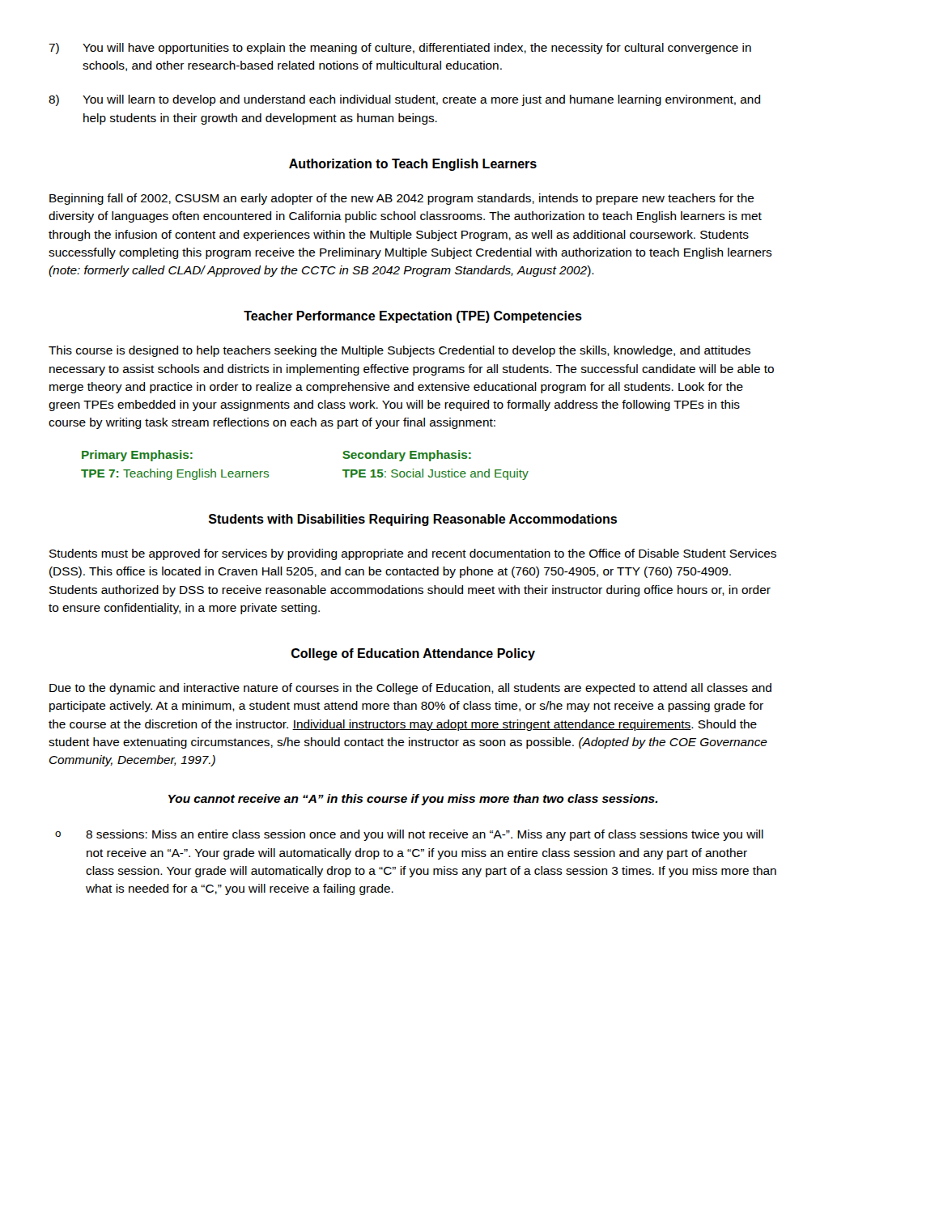7) You will have opportunities to explain the meaning of culture, differentiated index, the necessity for cultural convergence in schools, and other research-based related notions of multicultural education.
8) You will learn to develop and understand each individual student, create a more just and humane learning environment, and help students in their growth and development as human beings.
Authorization to Teach English Learners
Beginning fall of 2002, CSUSM an early adopter of the new AB 2042 program standards, intends to prepare new teachers for the diversity of languages often encountered in California public school classrooms. The authorization to teach English learners is met through the infusion of content and experiences within the Multiple Subject Program, as well as additional coursework. Students successfully completing this program receive the Preliminary Multiple Subject Credential with authorization to teach English learners (note: formerly called CLAD/ Approved by the CCTC in SB 2042 Program Standards, August 2002).
Teacher Performance Expectation (TPE) Competencies
This course is designed to help teachers seeking the Multiple Subjects Credential to develop the skills, knowledge, and attitudes necessary to assist schools and districts in implementing effective programs for all students. The successful candidate will be able to merge theory and practice in order to realize a comprehensive and extensive educational program for all students. Look for the green TPEs embedded in your assignments and class work. You will be required to formally address the following TPEs in this course by writing task stream reflections on each as part of your final assignment:
| Primary Emphasis: | Secondary Emphasis: |
| TPE 7: Teaching English Learners | TPE 15 : Social Justice and Equity |
Students with Disabilities Requiring Reasonable Accommodations
Students must be approved for services by providing appropriate and recent documentation to the Office of Disable Student Services (DSS). This office is located in Craven Hall 5205, and can be contacted by phone at (760) 750-4905, or TTY (760) 750-4909. Students authorized by DSS to receive reasonable accommodations should meet with their instructor during office hours or, in order to ensure confidentiality, in a more private setting.
College of Education Attendance Policy
Due to the dynamic and interactive nature of courses in the College of Education, all students are expected to attend all classes and participate actively. At a minimum, a student must attend more than 80% of class time, or s/he may not receive a passing grade for the course at the discretion of the instructor. Individual instructors may adopt more stringent attendance requirements. Should the student have extenuating circumstances, s/he should contact the instructor as soon as possible. (Adopted by the COE Governance Community, December, 1997.)
You cannot receive an “A” in this course if you miss more than two class sessions.
o8 sessions: Miss an entire class session once and you will not receive an “A-”. Miss any part of class sessions twice you will not receive an “A-”. Your grade will automatically drop to a “C” if you miss an entire class session and any part of another class session. Your grade will automatically drop to a “C” if you miss any part of a class session 3 times. If you miss more than what is needed for a “C,” you will receive a failing grade.